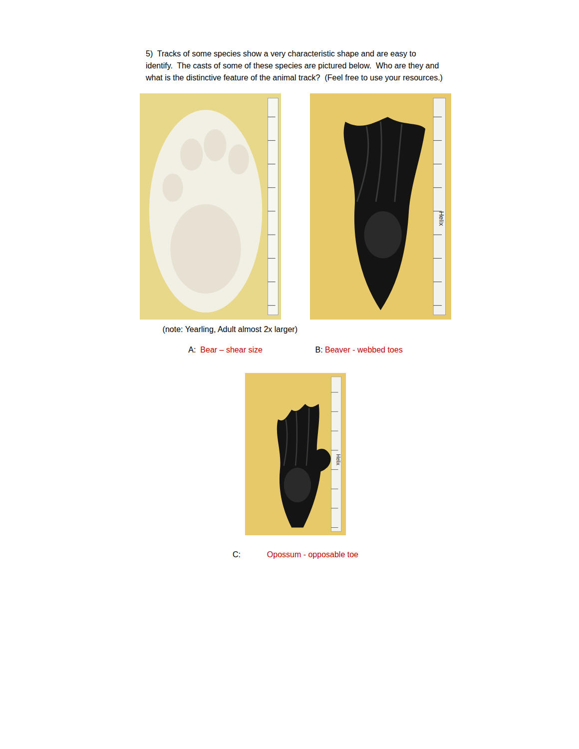5) Tracks of some species show a very characteristic shape and are easy to identify. The casts of some of these species are pictured below. Who are they and what is the distinctive feature of the animal track? (Feel free to use your resources.)
(note: Yearling, Adult almost 2x larger)
A: Bear – shear size
B: Beaver - webbed toes
C: Opossum - opposable toe